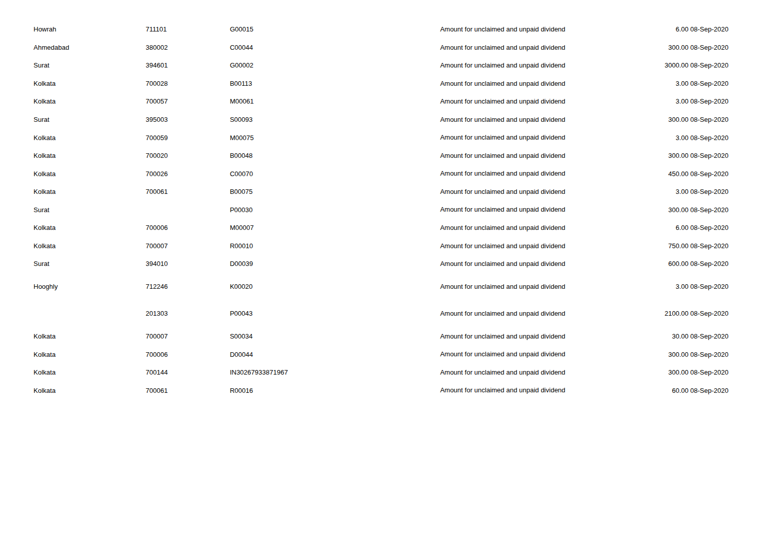| Howrah | 711101 | G00015 | | Amount for unclaimed and unpaid dividend | 6.00 08-Sep-2020 |
| Ahmedabad | 380002 | C00044 | | Amount for unclaimed and unpaid dividend | 300.00 08-Sep-2020 |
| Surat | 394601 | G00002 | | Amount for unclaimed and unpaid dividend | 3000.00 08-Sep-2020 |
| Kolkata | 700028 | B00113 | | Amount for unclaimed and unpaid dividend | 3.00 08-Sep-2020 |
| Kolkata | 700057 | M00061 | | Amount for unclaimed and unpaid dividend | 3.00 08-Sep-2020 |
| Surat | 395003 | S00093 | | Amount for unclaimed and unpaid dividend | 300.00 08-Sep-2020 |
| Kolkata | 700059 | M00075 | | Amount for unclaimed and unpaid dividend | 3.00 08-Sep-2020 |
| Kolkata | 700020 | B00048 | | Amount for unclaimed and unpaid dividend | 300.00 08-Sep-2020 |
| Kolkata | 700026 | C00070 | | Amount for unclaimed and unpaid dividend | 450.00 08-Sep-2020 |
| Kolkata | 700061 | B00075 | | Amount for unclaimed and unpaid dividend | 3.00 08-Sep-2020 |
| Surat | | P00030 | | Amount for unclaimed and unpaid dividend | 300.00 08-Sep-2020 |
| Kolkata | 700006 | M00007 | | Amount for unclaimed and unpaid dividend | 6.00 08-Sep-2020 |
| Kolkata | 700007 | R00010 | | Amount for unclaimed and unpaid dividend | 750.00 08-Sep-2020 |
| Surat | 394010 | D00039 | | Amount for unclaimed and unpaid dividend | 600.00 08-Sep-2020 |
| Hooghly | 712246 | K00020 | | Amount for unclaimed and unpaid dividend | 3.00 08-Sep-2020 |
| | 201303 | P00043 | | Amount for unclaimed and unpaid dividend | 2100.00 08-Sep-2020 |
| Kolkata | 700007 | S00034 | | Amount for unclaimed and unpaid dividend | 30.00 08-Sep-2020 |
| Kolkata | 700006 | D00044 | | Amount for unclaimed and unpaid dividend | 300.00 08-Sep-2020 |
| Kolkata | 700144 | IN30267933871967 | | Amount for unclaimed and unpaid dividend | 300.00 08-Sep-2020 |
| Kolkata | 700061 | R00016 | | Amount for unclaimed and unpaid dividend | 60.00 08-Sep-2020 |